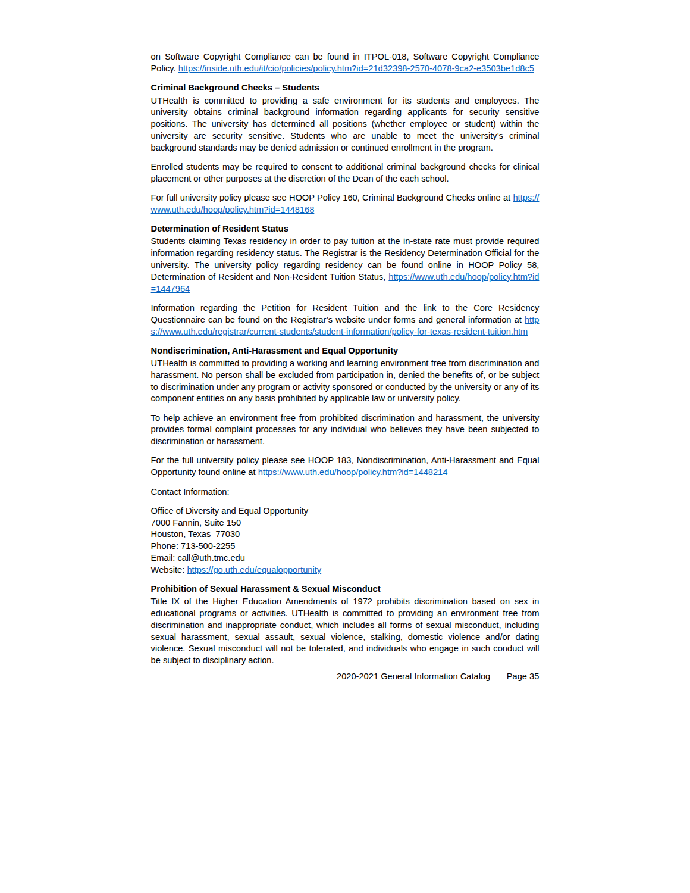on Software Copyright Compliance can be found in ITPOL-018, Software Copyright Compliance Policy. https://inside.uth.edu/it/cio/policies/policy.htm?id=21d32398-2570-4078-9ca2-e3503be1d8c5
Criminal Background Checks – Students
UTHealth is committed to providing a safe environment for its students and employees. The university obtains criminal background information regarding applicants for security sensitive positions. The university has determined all positions (whether employee or student) within the university are security sensitive. Students who are unable to meet the university’s criminal background standards may be denied admission or continued enrollment in the program.
Enrolled students may be required to consent to additional criminal background checks for clinical placement or other purposes at the discretion of the Dean of the each school.
For full university policy please see HOOP Policy 160, Criminal Background Checks online at https://www.uth.edu/hoop/policy.htm?id=1448168
Determination of Resident Status
Students claiming Texas residency in order to pay tuition at the in-state rate must provide required information regarding residency status. The Registrar is the Residency Determination Official for the university. The university policy regarding residency can be found online in HOOP Policy 58, Determination of Resident and Non-Resident Tuition Status, https://www.uth.edu/hoop/policy.htm?id=1447964
Information regarding the Petition for Resident Tuition and the link to the Core Residency Questionnaire can be found on the Registrar’s website under forms and general information at https://www.uth.edu/registrar/current-students/student-information/policy-for-texas-resident-tuition.htm
Nondiscrimination, Anti-Harassment and Equal Opportunity
UTHealth is committed to providing a working and learning environment free from discrimination and harassment. No person shall be excluded from participation in, denied the benefits of, or be subject to discrimination under any program or activity sponsored or conducted by the university or any of its component entities on any basis prohibited by applicable law or university policy.
To help achieve an environment free from prohibited discrimination and harassment, the university provides formal complaint processes for any individual who believes they have been subjected to discrimination or harassment.
For the full university policy please see HOOP 183, Nondiscrimination, Anti-Harassment and Equal Opportunity found online at https://www.uth.edu/hoop/policy.htm?id=1448214
Contact Information:
Office of Diversity and Equal Opportunity
7000 Fannin, Suite 150
Houston, Texas 77030
Phone: 713-500-2255
Email: call@uth.tmc.edu
Website: https://go.uth.edu/equalopportunity
Prohibition of Sexual Harassment & Sexual Misconduct
Title IX of the Higher Education Amendments of 1972 prohibits discrimination based on sex in educational programs or activities. UTHealth is committed to providing an environment free from discrimination and inappropriate conduct, which includes all forms of sexual misconduct, including sexual harassment, sexual assault, sexual violence, stalking, domestic violence and/or dating violence. Sexual misconduct will not be tolerated, and individuals who engage in such conduct will be subject to disciplinary action.
2020-2021 General Information Catalog Page 35